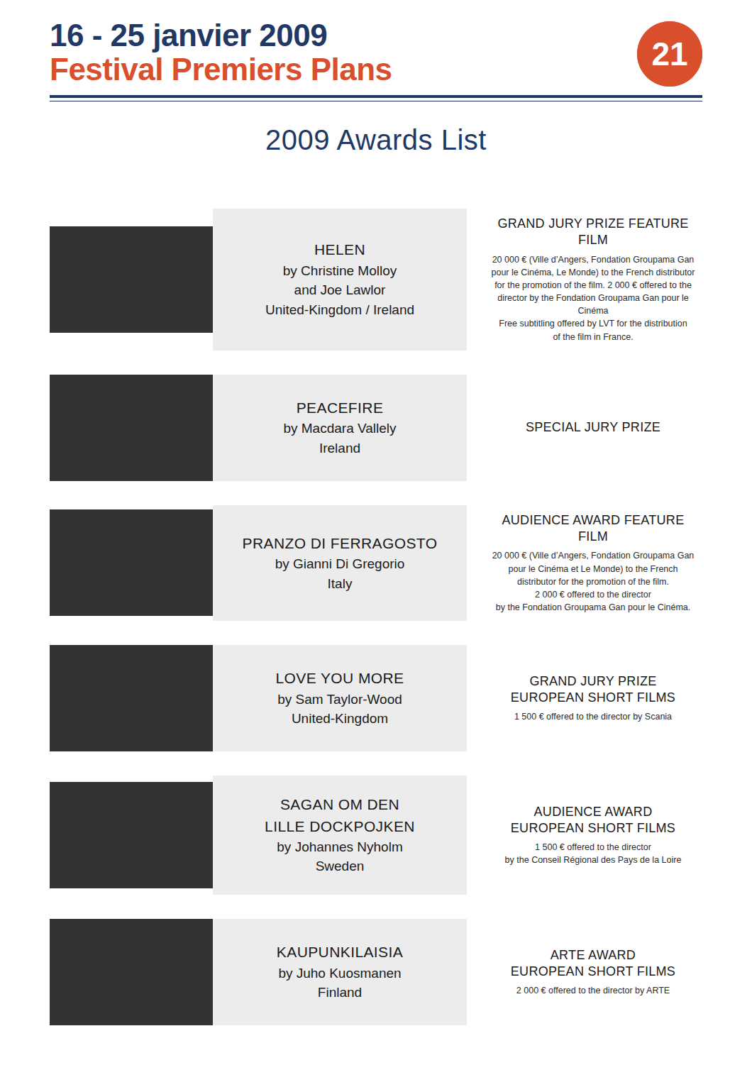16 - 25 janvier 2009
Festival Premiers Plans
21
2009 Awards List
| | HELEN by Christine Molloy and Joe Lawlor United-Kingdom / Ireland | GRAND JURY PRIZE FEATURE FILM 20 000 € (Ville d’Angers, Fondation Groupama Gan pour le Cinéma, Le Monde) to the French distributor for the promotion of the film. 2 000 € offered to the director by the Fondation Groupama Gan pour le Cinéma Free subtitling offered by LVT for the distribution of the film in France. |
| | PEACEFIRE by Macdara Vallely Ireland | SPECIAL JURY PRIZE |
| | PRANZO DI FERRAGOSTO by Gianni Di Gregorio Italy | AUDIENCE AWARD FEATURE FILM 20 000 € (Ville d’Angers, Fondation Groupama Gan pour le Cinéma et Le Monde) to the French distributor for the promotion of the film. 2 000 € offered to the director by the Fondation Groupama Gan pour le Cinéma. |
| | LOVE YOU MORE by Sam Taylor-Wood United-Kingdom | GRAND JURY PRIZE EUROPEAN SHORT FILMS 1 500 € offered to the director by Scania |
| | SAGAN OM DEN LILLE DOCKPOJKEN by Johannes Nyholm Sweden | AUDIENCE AWARD EUROPEAN SHORT FILMS 1 500 € offered to the director by the Conseil Régional des Pays de la Loire |
| | KAUPUNKILAISIA by Juho Kuosmanen Finland | ARTE AWARD EUROPEAN SHORT FILMS 2 000 € offered to the director by ARTE |